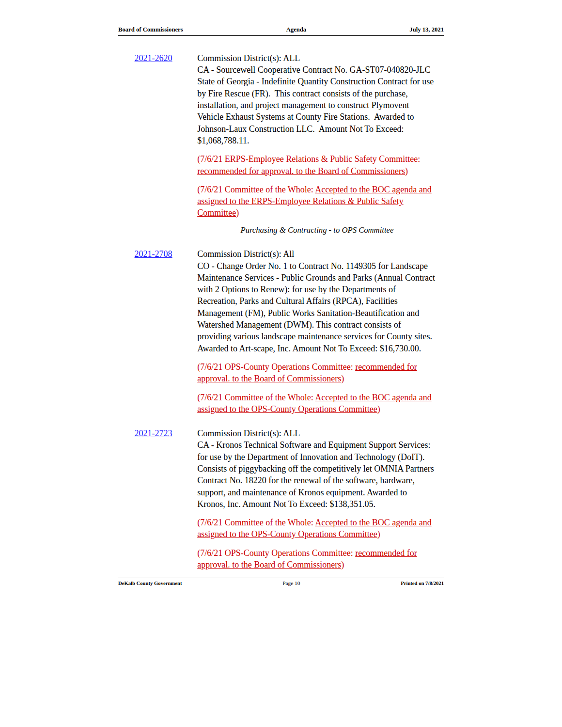Board of Commissioners
Agenda
July 13, 2021
2021-2620
Commission District(s): ALL
CA - Sourcewell Cooperative Contract No. GA-ST07-040820-JLC State of Georgia - Indefinite Quantity Construction Contract for use by Fire Rescue (FR). This contract consists of the purchase, installation, and project management to construct Plymovent Vehicle Exhaust Systems at County Fire Stations. Awarded to Johnson-Laux Construction LLC. Amount Not To Exceed: $1,068,788.11.
(7/6/21 ERPS-Employee Relations & Public Safety Committee: recommended for approval. to the Board of Commissioners)
(7/6/21 Committee of the Whole: Accepted to the BOC agenda and assigned to the ERPS-Employee Relations & Public Safety Committee)
Purchasing & Contracting - to OPS Committee
2021-2708
Commission District(s): All
CO - Change Order No. 1 to Contract No. 1149305 for Landscape Maintenance Services - Public Grounds and Parks (Annual Contract with 2 Options to Renew): for use by the Departments of Recreation, Parks and Cultural Affairs (RPCA), Facilities Management (FM), Public Works Sanitation-Beautification and Watershed Management (DWM). This contract consists of providing various landscape maintenance services for County sites. Awarded to Art-scape, Inc. Amount Not To Exceed: $16,730.00.
(7/6/21 OPS-County Operations Committee: recommended for approval. to the Board of Commissioners)
(7/6/21 Committee of the Whole: Accepted to the BOC agenda and assigned to the OPS-County Operations Committee)
2021-2723
Commission District(s): ALL
CA - Kronos Technical Software and Equipment Support Services: for use by the Department of Innovation and Technology (DoIT). Consists of piggybacking off the competitively let OMNIA Partners Contract No. 18220 for the renewal of the software, hardware, support, and maintenance of Kronos equipment. Awarded to Kronos, Inc. Amount Not To Exceed: $138,351.05.
(7/6/21 Committee of the Whole: Accepted to the BOC agenda and assigned to the OPS-County Operations Committee)
(7/6/21 OPS-County Operations Committee: recommended for approval. to the Board of Commissioners)
DeKalb County Government
Page 10
Printed on 7/8/2021